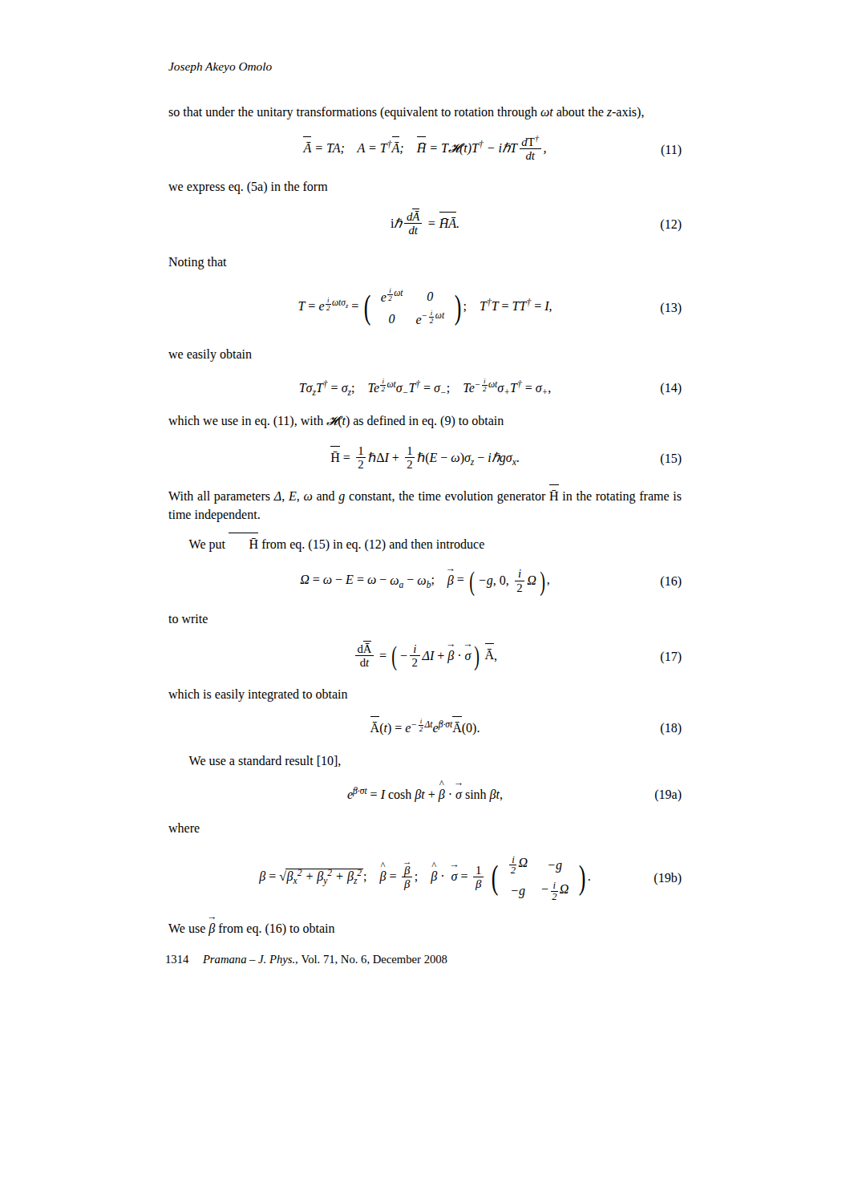Joseph Akeyo Omolo
so that under the unitary transformations (equivalent to rotation through ωt about the z-axis),
Ā = TA; A = T†Ā; H̄ = T𝓗(t)T† − iℏT dT†dt,
(11)
we express eq. (5a) in the form
iℏdĀ dt = H̄Ā.
(12)
Noting that
T = ei 2ωtσz = (
| e i 2 ωt | 0 |
| 0 | e − i 2 ωt |
) ; T†T = TT† = I,
(13)
we easily obtain
TσzT† = σz; Tei 2ωt σ−T† = σ−; Te−i 2ωt σ+T† = σ+,
(14)
which we use in eq. (11), with 𝓗(t) as defined in eq. (9) to obtain
H̄ = 12ℏΔI + 12ℏ(E − ω)σz − iℏgσx.
(15)
With all parameters Δ, E, ω and g constant, the time evolution generator H̄ in the rotating frame is time independent.
We put H̄ from eq. (15) in eq. (12) and then introduce
Ω = ω − E = ω − ωa − ωb; →β = (−g, 0, i 2 Ω),
(16)
to write
dĀ dt = (−i 2 ΔI + →β · →σ) Ā,
(17)
which is easily integrated to obtain
Ā(t) = e−i 2 Δt e→β·→σt Ā(0).
(18)
We use a standard result [10],
e→β·→σt = I cosh βt + ^β · →σ sinh βt,
(19a)
where
β = √βx2 + βy2 + βz2; ^β = →β β; ^β · →σ = 1 β (
| i 2 Ω | −g |
| −g | − i 2 Ω |
) .
(19b)
We use →β from eq. (16) to obtain
1314 Pramana – J. Phys., Vol. 71, No. 6, December 2008